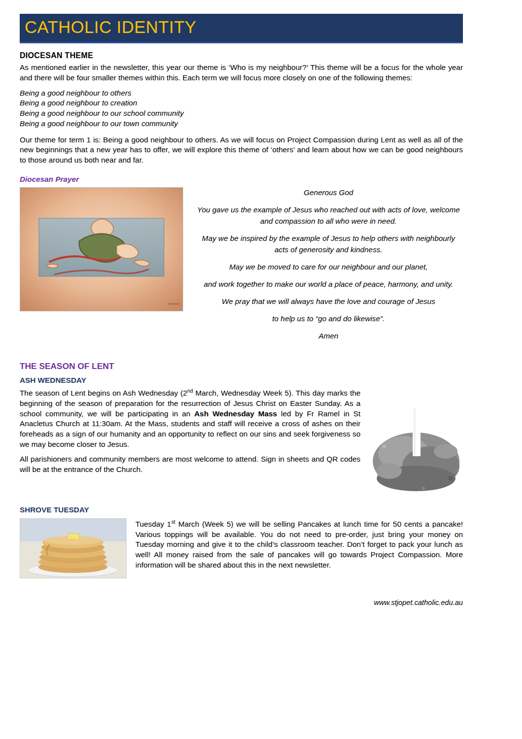CATHOLIC IDENTITY
DIOCESAN THEME
As mentioned earlier in the newsletter, this year our theme is ‘Who is my neighbour?’ This theme will be a focus for the whole year and there will be four smaller themes within this. Each term we will focus more closely on one of the following themes:
Being a good neighbour to others
Being a good neighbour to creation
Being a good neighbour to our school community
Being a good neighbour to our town community
Our theme for term 1 is: Being a good neighbour to others. As we will focus on Project Compassion during Lent as well as all of the new beginnings that a new year has to offer, we will explore this theme of ‘others’ and learn about how we can be good neighbours to those around us both near and far.
Diocesan Prayer
artwork
Generous God
You gave us the example of Jesus who reached out with acts of love, welcome and compassion to all who were in need.
May we be inspired by the example of Jesus to help others with neighbourly acts of generosity and kindness.
May we be moved to care for our neighbour and our planet,
and work together to make our world a place of peace, harmony, and unity.
We pray that we will always have the love and courage of Jesus
to help us to “go and do likewise”.
Amen
THE SEASON OF LENT
ASH WEDNESDAY
The season of Lent begins on Ash Wednesday (2nd March, Wednesday Week 5). This day marks the beginning of the season of preparation for the resurrection of Jesus Christ on Easter Sunday. As a school community, we will be participating in an Ash Wednesday Mass led by Fr Ramel in St Anacletus Church at 11:30am. At the Mass, students and staff will receive a cross of ashes on their foreheads as a sign of our humanity and an opportunity to reflect on our sins and seek forgiveness so we may become closer to Jesus.
All parishioners and community members are most welcome to attend. Sign in sheets and QR codes will be at the entrance of the Church.
SHROVE TUESDAY
Tuesday 1st March (Week 5) we will be selling Pancakes at lunch time for 50 cents a pancake! Various toppings will be available. You do not need to pre-order, just bring your money on Tuesday morning and give it to the child’s classroom teacher. Don’t forget to pack your lunch as well! All money raised from the sale of pancakes will go towards Project Compassion. More information will be shared about this in the next newsletter.
www.stjopet.catholic.edu.au